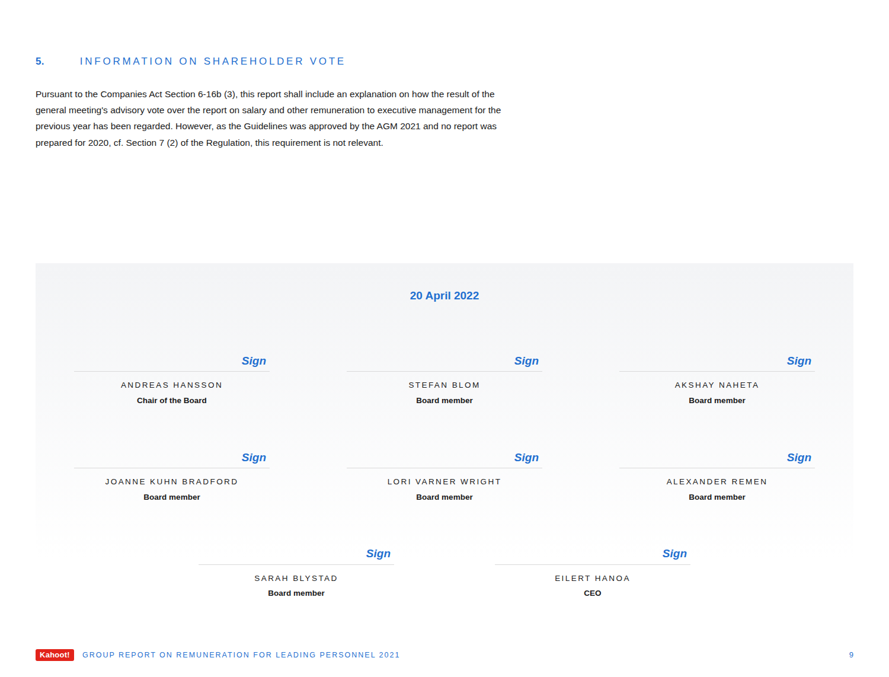5.
Information on shareholder vote
Pursuant to the Companies Act Section 6-16b (3), this report shall include an explanation on how the result of the general meeting's advisory vote over the report on salary and other remuneration to executive management for the previous year has been regarded. However, as the Guidelines was approved by the AGM 2021 and no report was prepared for 2020, cf. Section 7 (2) of the Regulation, this requirement is not relevant.
20 April 2022
Sign
Andreas Hansson
Chair of the Board
Sign
Stefan Blom
Board member
Sign
Akshay Naheta
Board member
Sign
Joanne Kuhn Bradford
Board member
Sign
Lori Varner Wright
Board member
Sign
Alexander Remen
Board member
Sign
Sarah Blystad
Board member
Sign
Eilert Hanoa
CEO
Kahoot! Group report on remuneration for leading personnel 2021
9